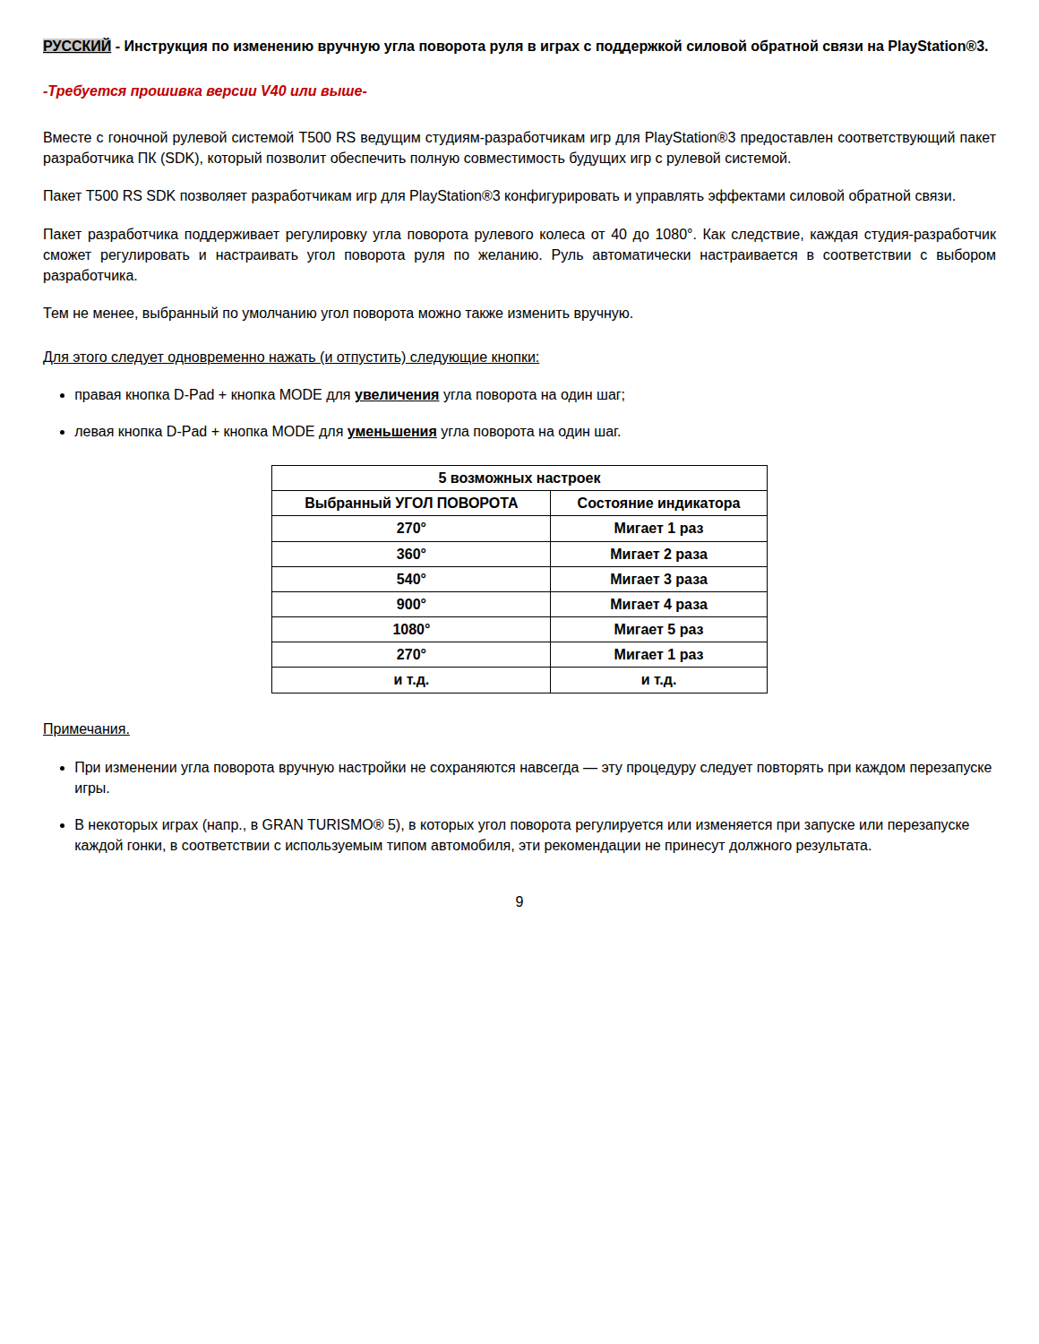РУССКИЙ - Инструкция по изменению вручную угла поворота руля в играх с поддержкой силовой обратной связи на PlayStation®3.
-Требуется прошивка версии V40 или выше-
Вместе с гоночной рулевой системой T500 RS ведущим студиям-разработчикам игр для PlayStation®3 предоставлен соответствующий пакет разработчика ПК (SDK), который позволит обеспечить полную совместимость будущих игр с рулевой системой.
Пакет T500 RS SDK позволяет разработчикам игр для PlayStation®3 конфигурировать и управлять эффектами силовой обратной связи.
Пакет разработчика поддерживает регулировку угла поворота рулевого колеса от 40 до 1080°. Как следствие, каждая студия-разработчик сможет регулировать и настраивать угол поворота руля по желанию. Руль автоматически настраивается в соответствии с выбором разработчика.
Тем не менее, выбранный по умолчанию угол поворота можно также изменить вручную.
Для этого следует одновременно нажать (и отпустить) следующие кнопки:
правая кнопка D-Pad + кнопка MODE для увеличения угла поворота на один шаг;
левая кнопка D-Pad + кнопка MODE для уменьшения угла поворота на один шаг.
5 возможных настроек
| Выбранный УГОЛ ПОВОРОТА | Состояние индикатора |
| 270° | Мигает 1 раз |
| 360° | Мигает 2 раза |
| 540° | Мигает 3 раза |
| 900° | Мигает 4 раза |
| 1080° | Мигает 5 раз |
| 270° | Мигает 1 раз |
| и т.д. | и т.д. |
Примечания.
При изменении угла поворота вручную настройки не сохраняются навсегда — эту процедуру следует повторять при каждом перезапуске игры.
В некоторых играх (напр., в GRAN TURISMO® 5), в которых угол поворота регулируется или изменяется при запуске или перезапуске каждой гонки, в соответствии с используемым типом автомобиля, эти рекомендации не принесут должного результата.
9